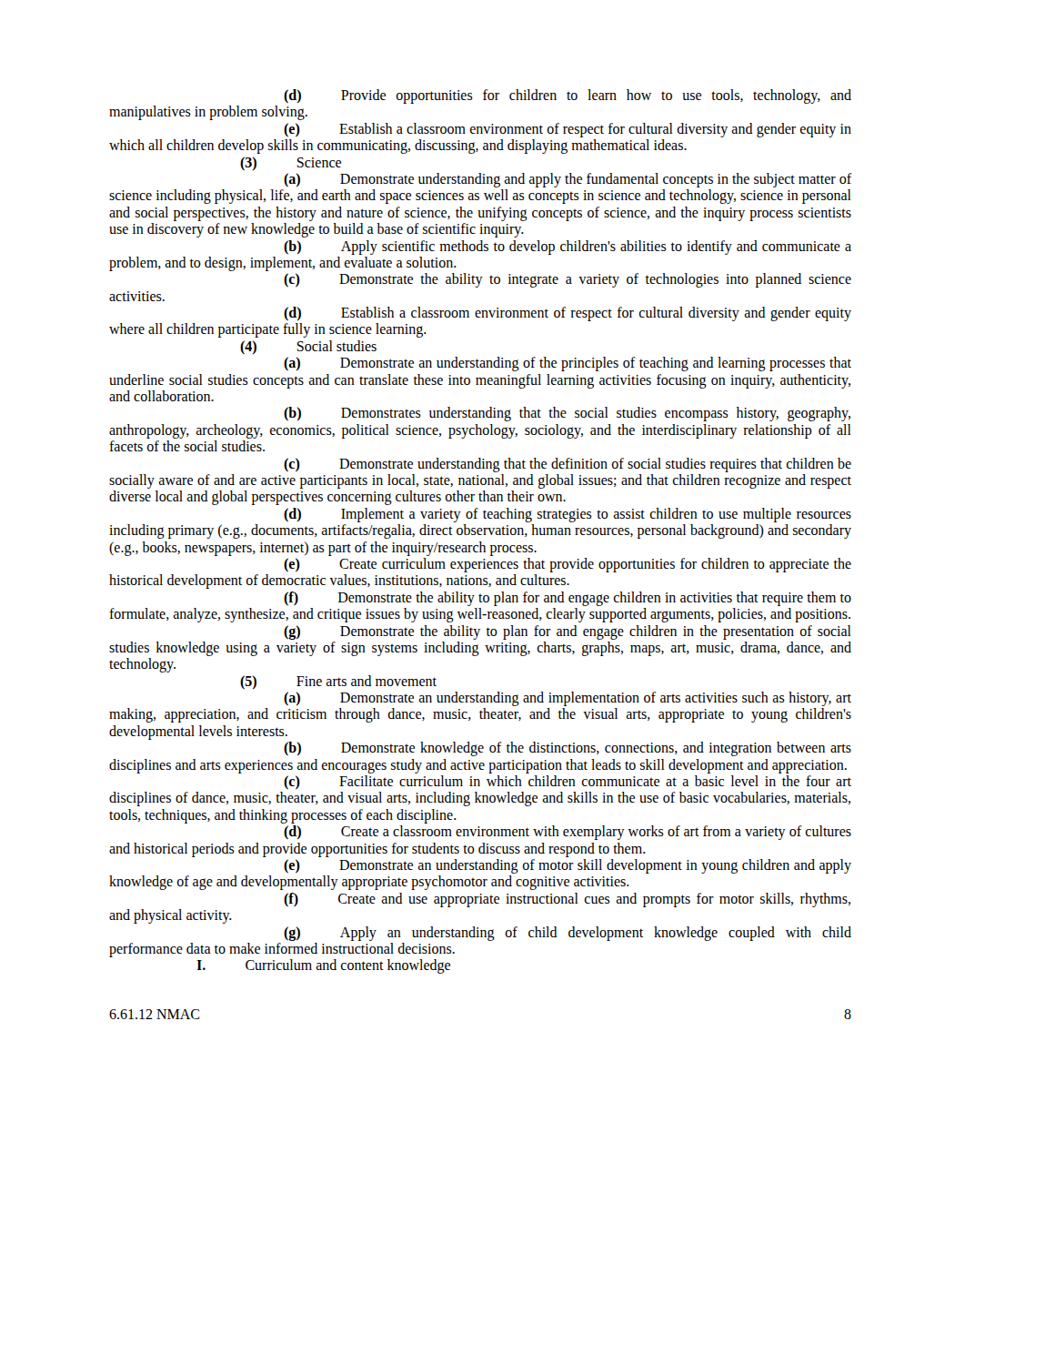(d) Provide opportunities for children to learn how to use tools, technology, and manipulatives in problem solving.
(e) Establish a classroom environment of respect for cultural diversity and gender equity in which all children develop skills in communicating, discussing, and displaying mathematical ideas.
(3) Science
(a) Demonstrate understanding and apply the fundamental concepts in the subject matter of science including physical, life, and earth and space sciences as well as concepts in science and technology, science in personal and social perspectives, the history and nature of science, the unifying concepts of science, and the inquiry process scientists use in discovery of new knowledge to build a base of scientific inquiry.
(b) Apply scientific methods to develop children's abilities to identify and communicate a problem, and to design, implement, and evaluate a solution.
(c) Demonstrate the ability to integrate a variety of technologies into planned science activities.
(d) Establish a classroom environment of respect for cultural diversity and gender equity where all children participate fully in science learning.
(4) Social studies
(a) Demonstrate an understanding of the principles of teaching and learning processes that underline social studies concepts and can translate these into meaningful learning activities focusing on inquiry, authenticity, and collaboration.
(b) Demonstrates understanding that the social studies encompass history, geography, anthropology, archeology, economics, political science, psychology, sociology, and the interdisciplinary relationship of all facets of the social studies.
(c) Demonstrate understanding that the definition of social studies requires that children be socially aware of and are active participants in local, state, national, and global issues; and that children recognize and respect diverse local and global perspectives concerning cultures other than their own.
(d) Implement a variety of teaching strategies to assist children to use multiple resources including primary (e.g., documents, artifacts/regalia, direct observation, human resources, personal background) and secondary (e.g., books, newspapers, internet) as part of the inquiry/research process.
(e) Create curriculum experiences that provide opportunities for children to appreciate the historical development of democratic values, institutions, nations, and cultures.
(f) Demonstrate the ability to plan for and engage children in activities that require them to formulate, analyze, synthesize, and critique issues by using well-reasoned, clearly supported arguments, policies, and positions.
(g) Demonstrate the ability to plan for and engage children in the presentation of social studies knowledge using a variety of sign systems including writing, charts, graphs, maps, art, music, drama, dance, and technology.
(5) Fine arts and movement
(a) Demonstrate an understanding and implementation of arts activities such as history, art making, appreciation, and criticism through dance, music, theater, and the visual arts, appropriate to young children's developmental levels interests.
(b) Demonstrate knowledge of the distinctions, connections, and integration between arts disciplines and arts experiences and encourages study and active participation that leads to skill development and appreciation.
(c) Facilitate curriculum in which children communicate at a basic level in the four art disciplines of dance, music, theater, and visual arts, including knowledge and skills in the use of basic vocabularies, materials, tools, techniques, and thinking processes of each discipline.
(d) Create a classroom environment with exemplary works of art from a variety of cultures and historical periods and provide opportunities for students to discuss and respond to them.
(e) Demonstrate an understanding of motor skill development in young children and apply knowledge of age and developmentally appropriate psychomotor and cognitive activities.
(f) Create and use appropriate instructional cues and prompts for motor skills, rhythms, and physical activity.
(g) Apply an understanding of child development knowledge coupled with child performance data to make informed instructional decisions.
I. Curriculum and content knowledge
6.61.12 NMAC 8